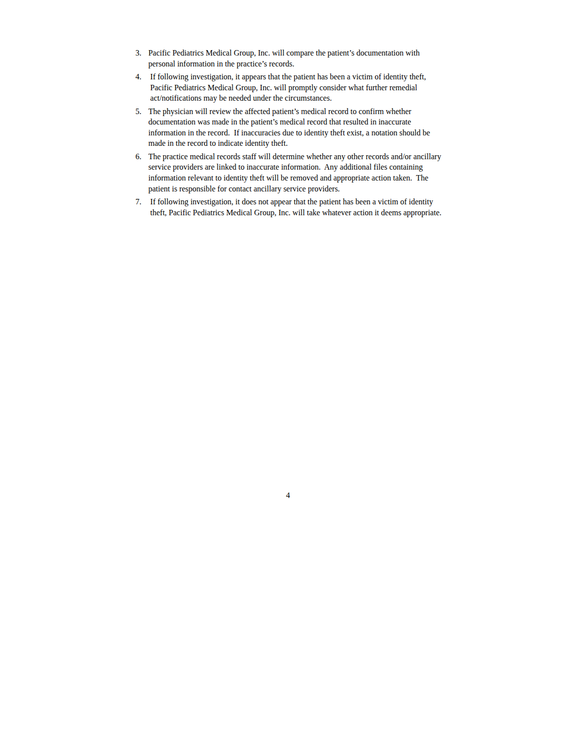3. Pacific Pediatrics Medical Group, Inc. will compare the patient’s documentation with personal information in the practice’s records.
4. If following investigation, it appears that the patient has been a victim of identity theft, Pacific Pediatrics Medical Group, Inc. will promptly consider what further remedial act/notifications may be needed under the circumstances.
5. The physician will review the affected patient’s medical record to confirm whether documentation was made in the patient’s medical record that resulted in inaccurate information in the record. If inaccuracies due to identity theft exist, a notation should be made in the record to indicate identity theft.
6. The practice medical records staff will determine whether any other records and/or ancillary service providers are linked to inaccurate information. Any additional files containing information relevant to identity theft will be removed and appropriate action taken. The patient is responsible for contact ancillary service providers.
7. If following investigation, it does not appear that the patient has been a victim of identity theft, Pacific Pediatrics Medical Group, Inc. will take whatever action it deems appropriate.
4